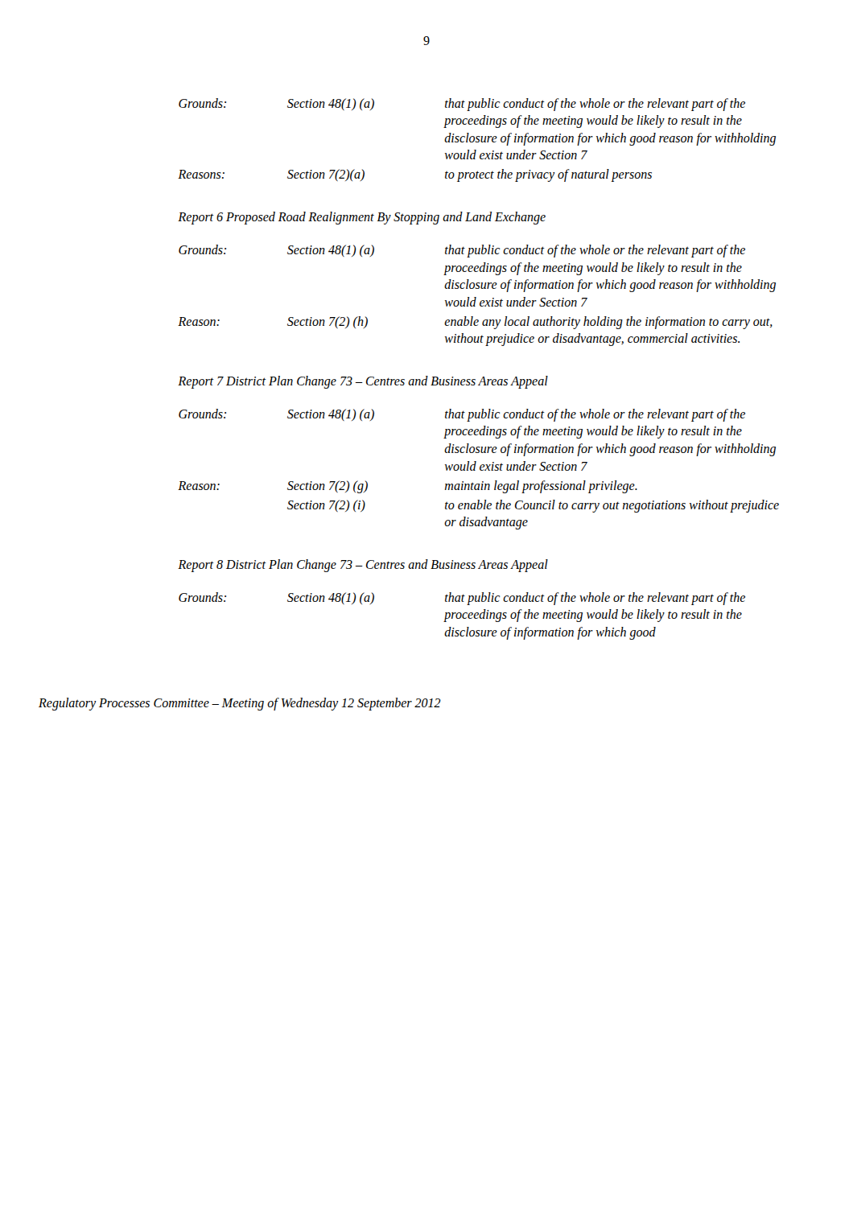9
| Grounds: | Section 48(1) (a) | that public conduct of the whole or the relevant part of the proceedings of the meeting would be likely to result in the disclosure of information for which good reason for withholding would exist under Section 7 |
| Reasons: | Section 7(2)(a) | to protect the privacy of natural persons |
Report 6 Proposed Road Realignment By Stopping and Land Exchange
| Grounds: | Section 48(1) (a) | that public conduct of the whole or the relevant part of the proceedings of the meeting would be likely to result in the disclosure of information for which good reason for withholding would exist under Section 7 |
| Reason: | Section 7(2) (h) | enable any local authority holding the information to carry out, without prejudice or disadvantage, commercial activities. |
Report 7 District Plan Change 73 – Centres and Business Areas Appeal
| Grounds: | Section 48(1) (a) | that public conduct of the whole or the relevant part of the proceedings of the meeting would be likely to result in the disclosure of information for which good reason for withholding would exist under Section 7 |
| Reason: | Section 7(2) (g) | maintain legal professional privilege. |
| | Section 7(2) (i) | to enable the Council to carry out negotiations without prejudice or disadvantage |
Report 8 District Plan Change 73 – Centres and Business Areas Appeal
| Grounds: | Section 48(1) (a) | that public conduct of the whole or the relevant part of the proceedings of the meeting would be likely to result in the disclosure of information for which good |
Regulatory Processes Committee – Meeting of Wednesday 12 September 2012